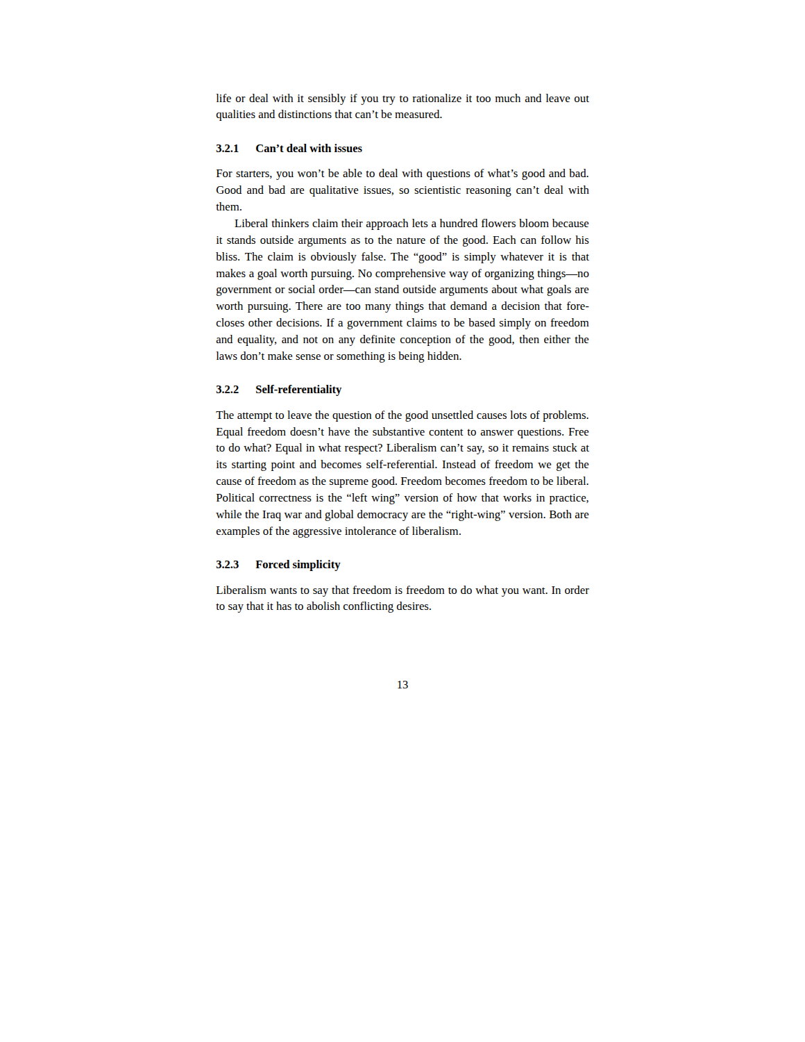life or deal with it sensibly if you try to rationalize it too much and leave out qualities and distinctions that can’t be measured.
3.2.1 Can’t deal with issues
For starters, you won’t be able to deal with questions of what’s good and bad. Good and bad are qualitative issues, so scientistic reasoning can’t deal with them.
Liberal thinkers claim their approach lets a hundred flowers bloom because it stands outside arguments as to the nature of the good. Each can follow his bliss. The claim is obviously false. The “good” is simply whatever it is that makes a goal worth pursuing. No comprehensive way of organizing things—no government or social order—can stand outside arguments about what goals are worth pursuing. There are too many things that demand a decision that forecloses other decisions. If a government claims to be based simply on freedom and equality, and not on any definite conception of the good, then either the laws don’t make sense or something is being hidden.
3.2.2 Self-referentiality
The attempt to leave the question of the good unsettled causes lots of problems. Equal freedom doesn’t have the substantive content to answer questions. Free to do what? Equal in what respect? Liberalism can’t say, so it remains stuck at its starting point and becomes self-referential. Instead of freedom we get the cause of freedom as the supreme good. Freedom becomes freedom to be liberal. Political correctness is the “left wing” version of how that works in practice, while the Iraq war and global democracy are the “right-wing” version. Both are examples of the aggressive intolerance of liberalism.
3.2.3 Forced simplicity
Liberalism wants to say that freedom is freedom to do what you want. In order to say that it has to abolish conflicting desires.
13